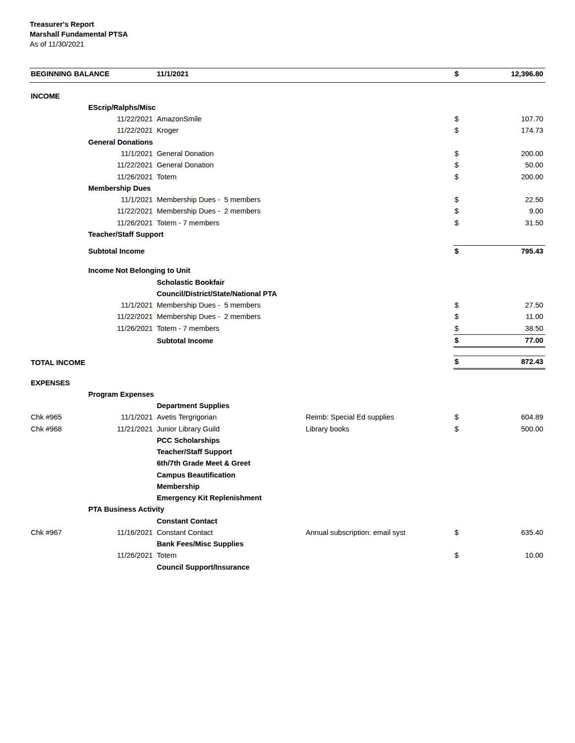Treasurer's Report
Marshall Fundamental PTSA
As of 11/30/2021
| BEGINNING BALANCE | 11/1/2021 | | $ | 12,396.80 |
| INCOME | | | |
| | EScrip/Ralphs/Misc | | | |
| | 11/22/2021 | AmazonSmile | | $ | 107.70 |
| | 11/22/2021 | Kroger | | $ | 174.73 |
| | General Donations | | | |
| | 11/1/2021 | General Donation | | $ | 200.00 |
| | 11/22/2021 | General Donation | | $ | 50.00 |
| | 11/26/2021 | Totem | | $ | 200.00 |
| | Membership Dues | | | |
| | 11/1/2021 | Membership Dues - 5 members | | $ | 22.50 |
| | 11/22/2021 | Membership Dues - 2 members | | $ | 9.00 |
| | 11/26/2021 | Totem - 7 members | | $ | 31.50 |
| | Teacher/Staff Support | | | |
| | Subtotal Income | | $ | 795.43 |
| | Income Not Belonging to Unit | | |
| | | Scholastic Bookfair | | |
| | | Council/District/State/National PTA | | |
| | 11/1/2021 | Membership Dues - 5 members | | $ | 27.50 |
| | 11/22/2021 | Membership Dues - 2 members | | $ | 11.00 |
| | 11/26/2021 | Totem - 7 members | | $ | 38.50 |
| | | Subtotal Income | | $ | 77.00 |
| TOTAL INCOME | | $ | 872.43 |
| EXPENSES | | | |
| | Program Expenses | | | |
| | | Department Supplies | | | |
| Chk #965 | 11/1/2021 | Avetis Tergrigorian | Reimb: Special Ed supplies | $ | 604.89 |
| Chk #968 | 11/21/2021 | Junior Library Guild | Library books | $ | 500.00 |
| | | PCC Scholarships | | | |
| | | Teacher/Staff Support | | | |
| | | 6th/7th Grade Meet & Greet | | | |
| | | Campus Beautification | | | |
| | | Membership | | | |
| | | Emergency Kit Replenishment | | | |
| | PTA Business Activity | | | |
| | | Constant Contact | | | |
| Chk #967 | 11/16/2021 | Constant Contact | Annual subscription: email syst | $ | 635.40 |
| | | Bank Fees/Misc Supplies | | | |
| | 11/26/2021 | Totem | | $ | 10.00 |
| | | Council Support/Insurance | | | |